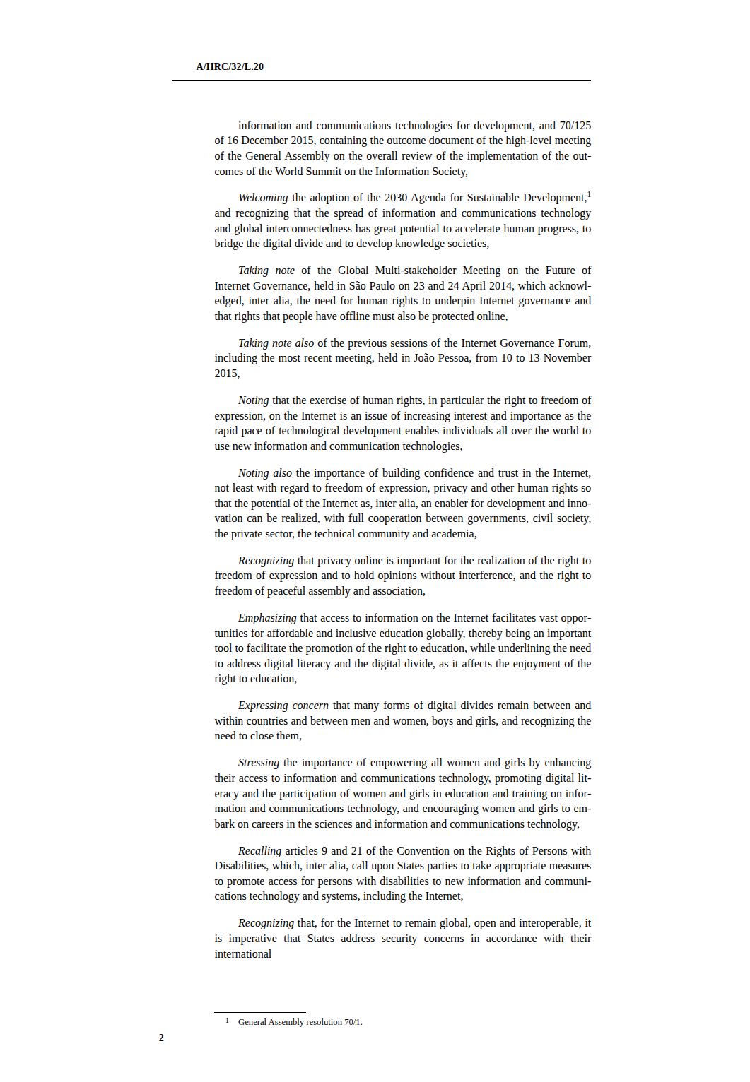A/HRC/32/L.20
information and communications technologies for development, and 70/125 of 16 December 2015, containing the outcome document of the high-level meeting of the General Assembly on the overall review of the implementation of the outcomes of the World Summit on the Information Society,
Welcoming the adoption of the 2030 Agenda for Sustainable Development,1 and recognizing that the spread of information and communications technology and global interconnectedness has great potential to accelerate human progress, to bridge the digital divide and to develop knowledge societies,
Taking note of the Global Multi-stakeholder Meeting on the Future of Internet Governance, held in São Paulo on 23 and 24 April 2014, which acknowledged, inter alia, the need for human rights to underpin Internet governance and that rights that people have offline must also be protected online,
Taking note also of the previous sessions of the Internet Governance Forum, including the most recent meeting, held in João Pessoa, from 10 to 13 November 2015,
Noting that the exercise of human rights, in particular the right to freedom of expression, on the Internet is an issue of increasing interest and importance as the rapid pace of technological development enables individuals all over the world to use new information and communication technologies,
Noting also the importance of building confidence and trust in the Internet, not least with regard to freedom of expression, privacy and other human rights so that the potential of the Internet as, inter alia, an enabler for development and innovation can be realized, with full cooperation between governments, civil society, the private sector, the technical community and academia,
Recognizing that privacy online is important for the realization of the right to freedom of expression and to hold opinions without interference, and the right to freedom of peaceful assembly and association,
Emphasizing that access to information on the Internet facilitates vast opportunities for affordable and inclusive education globally, thereby being an important tool to facilitate the promotion of the right to education, while underlining the need to address digital literacy and the digital divide, as it affects the enjoyment of the right to education,
Expressing concern that many forms of digital divides remain between and within countries and between men and women, boys and girls, and recognizing the need to close them,
Stressing the importance of empowering all women and girls by enhancing their access to information and communications technology, promoting digital literacy and the participation of women and girls in education and training on information and communications technology, and encouraging women and girls to embark on careers in the sciences and information and communications technology,
Recalling articles 9 and 21 of the Convention on the Rights of Persons with Disabilities, which, inter alia, call upon States parties to take appropriate measures to promote access for persons with disabilities to new information and communications technology and systems, including the Internet,
Recognizing that, for the Internet to remain global, open and interoperable, it is imperative that States address security concerns in accordance with their international
1 General Assembly resolution 70/1.
2